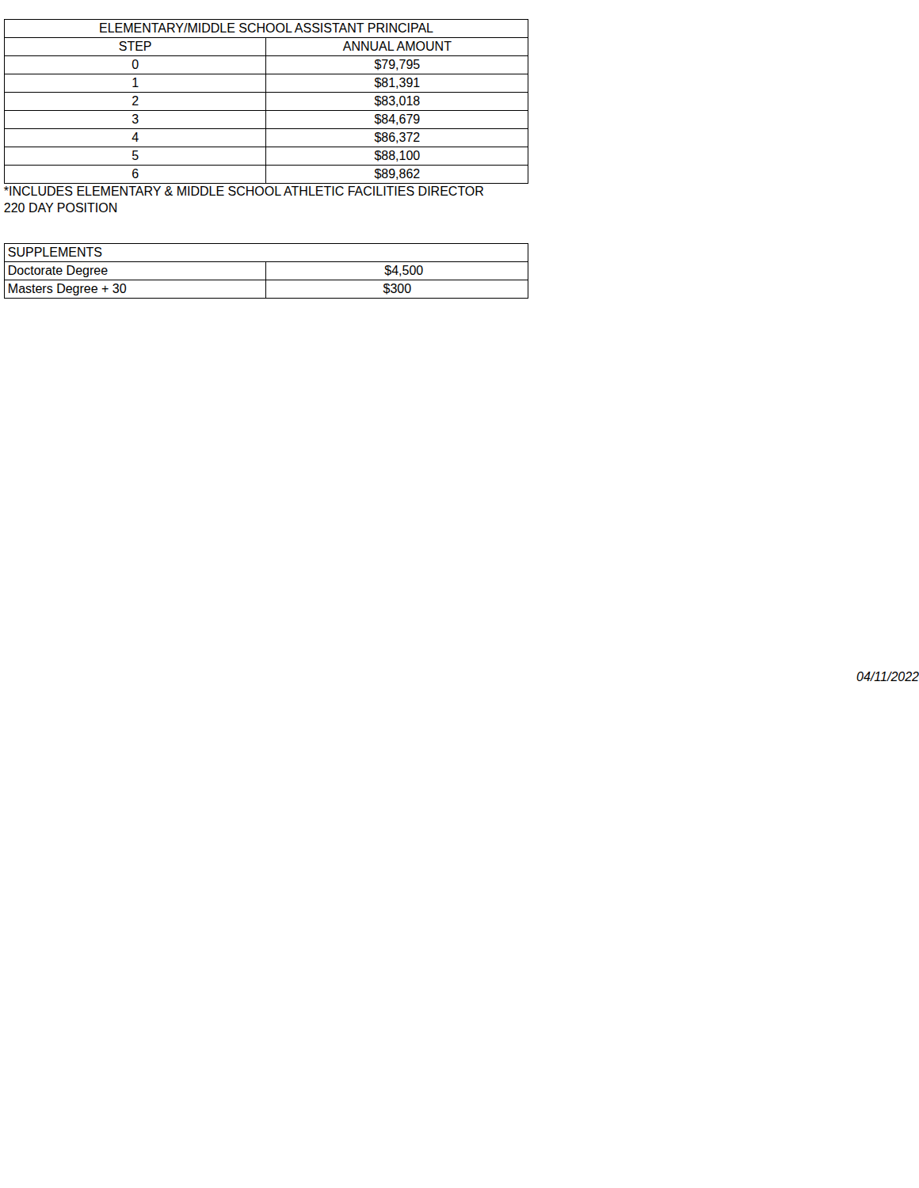| ELEMENTARY/MIDDLE SCHOOL ASSISTANT PRINCIPAL |
| STEP | ANNUAL AMOUNT |
| 0 | $79,795 |
| 1 | $81,391 |
| 2 | $83,018 |
| 3 | $84,679 |
| 4 | $86,372 |
| 5 | $88,100 |
| 6 | $89,862 |
*INCLUDES ELEMENTARY & MIDDLE SCHOOL ATHLETIC FACILITIES DIRECTOR
220 DAY POSITION
| SUPPLEMENTS |
| Doctorate Degree | $4,500 |
| Masters Degree + 30 | $300 |
04/11/2022